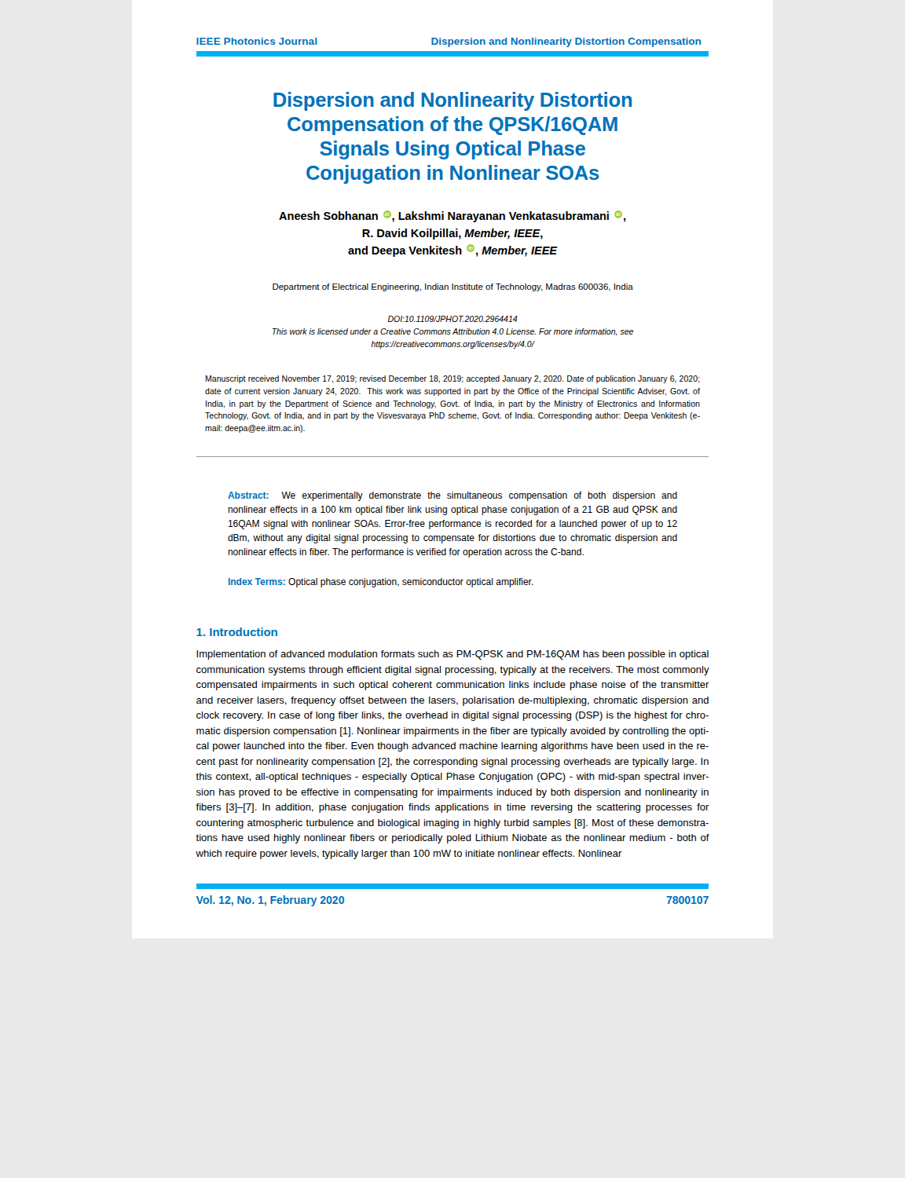IEEE Photonics Journal Dispersion and Nonlinearity Distortion Compensation
Dispersion and Nonlinearity Distortion
Compensation of the QPSK/16QAM
Signals Using Optical Phase
Conjugation in Nonlinear SOAs
Aneesh Sobhanan , Lakshmi Narayanan Venkatasubramani ,
R. David Koilpillai, Member, IEEE,
and Deepa Venkitesh , Member, IEEE
Department of Electrical Engineering, Indian Institute of Technology, Madras 600036, India
DOI:10.1109/JPHOT.2020.2964414
This work is licensed under a Creative Commons Attribution 4.0 License. For more information, see
https://creativecommons.org/licenses/by/4.0/
Manuscript received November 17, 2019; revised December 18, 2019; accepted January 2, 2020. Date of publication January 6, 2020; date of current version January 24, 2020. This work was supported in part by the Office of the Principal Scientific Adviser, Govt. of India, in part by the Department of Science and Technology, Govt. of India, in part by the Ministry of Electronics and Information Technology, Govt. of India, and in part by the Visvesvaraya PhD scheme, Govt. of India. Corresponding author: Deepa Venkitesh (e-mail: deepa@ee.iitm.ac.in).
Abstract: We experimentally demonstrate the simultaneous compensation of both dispersion and nonlinear effects in a 100 km optical fiber link using optical phase conjugation of a 21 GB aud QPSK and 16QAM signal with nonlinear SOAs. Error-free performance is recorded for a launched power of up to 12 dBm, without any digital signal processing to compensate for distortions due to chromatic dispersion and nonlinear effects in fiber. The performance is verified for operation across the C-band.
Index Terms: Optical phase conjugation, semiconductor optical amplifier.
1. Introduction
Implementation of advanced modulation formats such as PM-QPSK and PM-16QAM has been possible in optical communication systems through efficient digital signal processing, typically at the receivers. The most commonly compensated impairments in such optical coherent communication links include phase noise of the transmitter and receiver lasers, frequency offset between the lasers, polarisation de-multiplexing, chromatic dispersion and clock recovery. In case of long fiber links, the overhead in digital signal processing (DSP) is the highest for chromatic dispersion compensation [1]. Nonlinear impairments in the fiber are typically avoided by controlling the optical power launched into the fiber. Even though advanced machine learning algorithms have been used in the recent past for nonlinearity compensation [2], the corresponding signal processing overheads are typically large. In this context, all-optical techniques - especially Optical Phase Conjugation (OPC) - with mid-span spectral inversion has proved to be effective in compensating for impairments induced by both dispersion and nonlinearity in fibers [3]–[7]. In addition, phase conjugation finds applications in time reversing the scattering processes for countering atmospheric turbulence and biological imaging in highly turbid samples [8]. Most of these demonstrations have used highly nonlinear fibers or periodically poled Lithium Niobate as the nonlinear medium - both of which require power levels, typically larger than 100 mW to initiate nonlinear effects. Nonlinear
Vol. 12, No. 1, February 2020 7800107